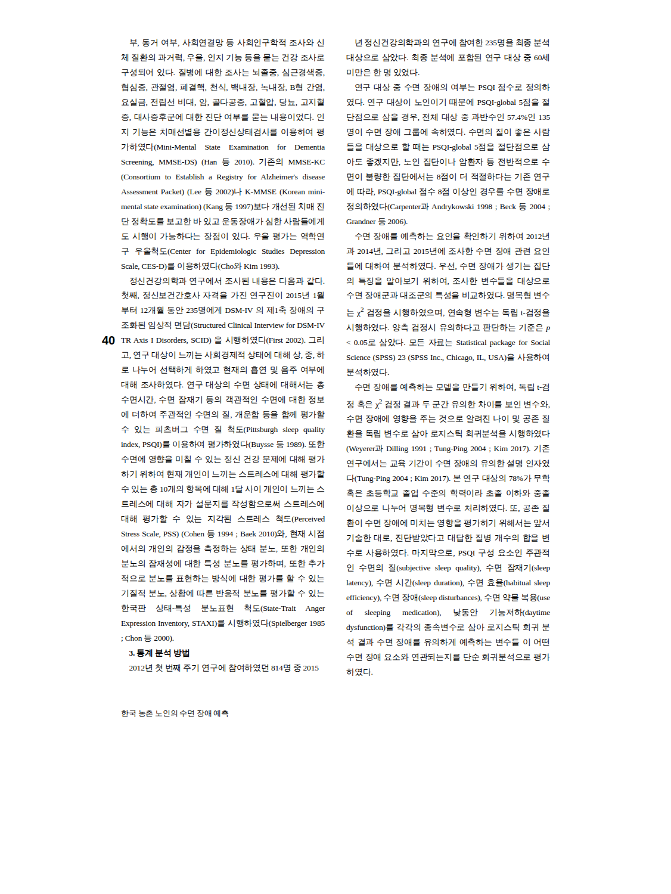40
부, 동거 여부, 사회연결망 등 사회인구학적 조사와 신체 질환의 과거력, 우울, 인지 기능 등을 묻는 건강 조사로 구성되어 있다. 질병에 대한 조사는 뇌졸중, 심근경색증, 협심증, 관절염, 폐결핵, 천식, 백내장, 녹내장, B형 간염, 요실금, 전립선 비대, 암, 골다공증, 고혈압, 당뇨, 고지혈증, 대사증후군에 대한 진단 여부를 묻는 내용이었다. 인지 기능은 치매선별용 간이정신상태검사를 이용하여 평가하였다(Mini-Mental State Examination for Dementia Screening, MMSE-DS) (Han 등 2010). 기존의 MMSE-KC (Consortium to Establish a Registry for Alzheimer's disease Assessment Packet) (Lee 등 2002)나 K-MMSE (Korean mini-mental state examination) (Kang 등 1997)보다 개선된 치매 진단 정확도를 보고한 바 있고 운동장애가 심한 사람들에게도 시행이 가능하다는 장점이 있다. 우울 평가는 역학연구 우울척도(Center for Epidemiologic Studies Depression Scale, CES-D)를 이용하였다(Cho와 Kim 1993).
정신건강의학과 연구에서 조사된 내용은 다음과 같다. 첫째, 정신보건간호사 자격을 가진 연구진이 2015년 1월부터 12개월 동안 235명에게 DSM-IV 의 제1축 장애의 구조화된 임상적 면담(Structured Clinical Interview for DSM-IV TR Axis I Disorders, SCID) 을 시행하였다(First 2002). 그리고, 연구 대상이 느끼는 사회경제적 상태에 대해 상, 중, 하로 나누어 선택하게 하였고 현재의 흡연 및 음주 여부에 대해 조사하였다. 연구 대상의 수면 상태에 대해서는 총 수면시간, 수면 잠재기 등의 객관적인 수면에 대한 정보에 더하여 주관적인 수면의 질, 개운함 등을 함께 평가할 수 있는 피츠버그 수면 질 척도(Pittsburgh sleep quality index, PSQI)를 이용하여 평가하였다(Buysse 등 1989). 또한 수면에 영향을 미칠 수 있는 정신 건강 문제에 대해 평가하기 위하여 현재 개인이 느끼는 스트레스에 대해 평가할 수 있는 총 10개의 항목에 대해 1달 사이 개인이 느끼는 스트레스에 대해 자가 설문지를 작성함으로써 스트레스에 대해 평가할 수 있는 지각된 스트레스 척도(Perceived Stress Scale, PSS) (Cohen 등 1994 ; Baek 2010)와, 현재 시점에서의 개인의 감정을 측정하는 상태 분노, 또한 개인의 분노의 잠재성에 대한 특성 분노를 평가하며, 또한 추가적으로 분노를 표현하는 방식에 대한 평가를 할 수 있는 기질적 분노, 상황에 따른 반응적 분노를 평가할 수 있는 한국판 상태-특성 분노표현 척도(State-Trait Anger Expression Inventory, STAXI)를 시행하였다(Spielberger 1985 ; Chon 등 2000).
3. 통계 분석 방법
2012년 첫 번째 주기 연구에 참여하였던 814명 중 2015
년 정신건강의학과의 연구에 참여한 235명을 최종 분석 대상으로 삼았다. 최종 분석에 포함된 연구 대상 중 60세 미만은 한 명 있었다.
연구 대상 중 수면 장애의 여부는 PSQI 점수로 정의하였다. 연구 대상이 노인이기 때문에 PSQI-global 5점을 절단점으로 삼을 경우, 전체 대상 중 과반수인 57.4%인 135명이 수면 장애 그룹에 속하였다. 수면의 질이 좋은 사람들을 대상으로 할 때는 PSQI-global 5점을 절단점으로 삼아도 좋겠지만, 노인 집단이나 암환자 등 전반적으로 수면이 불량한 집단에서는 8점이 더 적절하다는 기존 연구에 따라, PSQI-global 점수 8점 이상인 경우를 수면 장애로 정의하였다(Carpenter과 Andrykowski 1998 ; Beck 등 2004 ; Grandner 등 2006).
수면 장애를 예측하는 요인을 확인하기 위하여 2012년과 2014년, 그리고 2015년에 조사한 수면 장애 관련 요인들에 대하여 분석하였다. 우선, 수면 장애가 생기는 집단의 특징을 알아보기 위하여, 조사한 변수들을 대상으로 수면 장애군과 대조군의 특성을 비교하였다. 명목형 변수는 χ2 검정을 시행하였으며, 연속형 변수는 독립 t-검정을 시행하였다. 양측 검정시 유의하다고 판단하는 기준은 p < 0.05로 삼았다. 모든 자료는 Statistical package for Social Science (SPSS) 23 (SPSS Inc., Chicago, IL, USA)을 사용하여 분석하였다.
수면 장애를 예측하는 모델을 만들기 위하여, 독립 t-검정 혹은 χ2 검정 결과 두 군간 유의한 차이를 보인 변수와, 수면 장애에 영향을 주는 것으로 알려진 나이 및 공존 질환을 독립 변수로 삼아 로지스틱 회귀분석을 시행하였다(Weyerer과 Dilling 1991 ; Tung-Ping 2004 ; Kim 2017). 기존 연구에서는 교육 기간이 수면 장애의 유의한 설명 인자였다(Tung-Ping 2004 ; Kim 2017). 본 연구 대상의 78%가 무학 혹은 초등학교 졸업 수준의 학력이라 초졸 이하와 중졸 이상으로 나누어 명목형 변수로 처리하였다. 또, 공존 질환이 수면 장애에 미치는 영향을 평가하기 위해서는 앞서 기술한 대로, 진단받았다고 대답한 질병 개수의 합을 변수로 사용하였다. 마지막으로, PSQI 구성 요소인 주관적인 수면의 질(subjective sleep quality), 수면 잠재기(sleep latency), 수면 시간(sleep duration), 수면 효율(habitual sleep efficiency), 수면 장애(sleep disturbances), 수면 약물 복용(use of sleeping medication), 낮동안 기능저하(daytime dysfunction)를 각각의 종속변수로 삼아 로지스틱 회귀 분석 결과 수면 장애를 유의하게 예측하는 변수들 이 어떤 수면 장애 요소와 연관되는지를 단순 회귀분석으로 평가하였다.
한국 농촌 노인의 수면 장애 예측